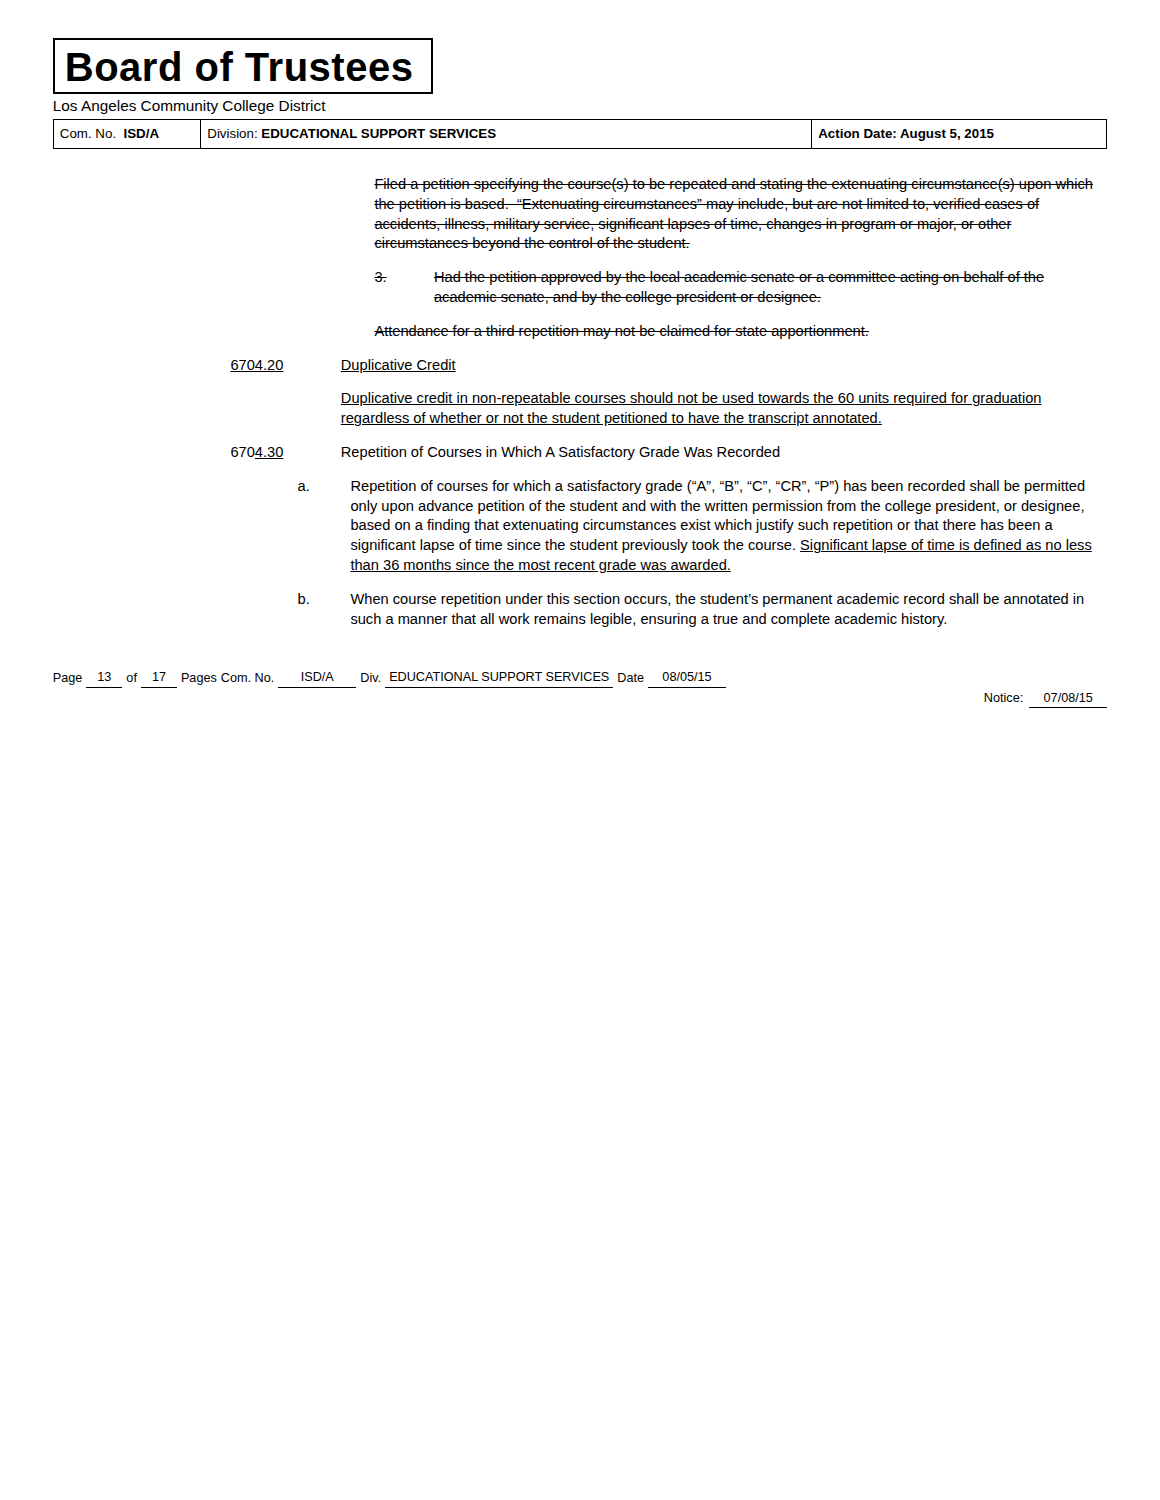Board of Trustees
Los Angeles Community College District
| Com. No. ISD/A | Division: EDUCATIONAL SUPPORT SERVICES | Action Date: August 5, 2015 |
Filed a petition specifying the course(s) to be repeated and stating the extenuating circumstance(s) upon which the petition is based. “Extenuating circumstances” may include, but are not limited to, verified cases of accidents, illness, military service, significant lapses of time, changes in program or major, or other circumstances beyond the control of the student.
3.
Had the petition approved by the local academic senate or a committee acting on behalf of the academic senate, and by the college president or designee.
Attendance for a third repetition may not be claimed for state apportionment.
6704.20
Duplicative Credit
Duplicative credit in non-repeatable courses should not be used towards the 60 units required for graduation regardless of whether or not the student petitioned to have the transcript annotated.
6704.30
Repetition of Courses in Which A Satisfactory Grade Was Recorded
a.
Repetition of courses for which a satisfactory grade (“A”, “B”, “C”, “CR”, “P”) has been recorded shall be permitted only upon advance petition of the student and with the written permission from the college president, or designee, based on a finding that extenuating circumstances exist which justify such repetition or that there has been a significant lapse of time since the student previously took the course. Significant lapse of time is defined as no less than 36 months since the most recent grade was awarded.
b.
When course repetition under this section occurs, the student’s permanent academic record shall be annotated in such a manner that all work remains legible, ensuring a true and complete academic history.
Page 13 of 17 Pages Com. No. ISD/A Div. EDUCATIONAL SUPPORT SERVICES Date 08/05/15
Notice: 07/08/15